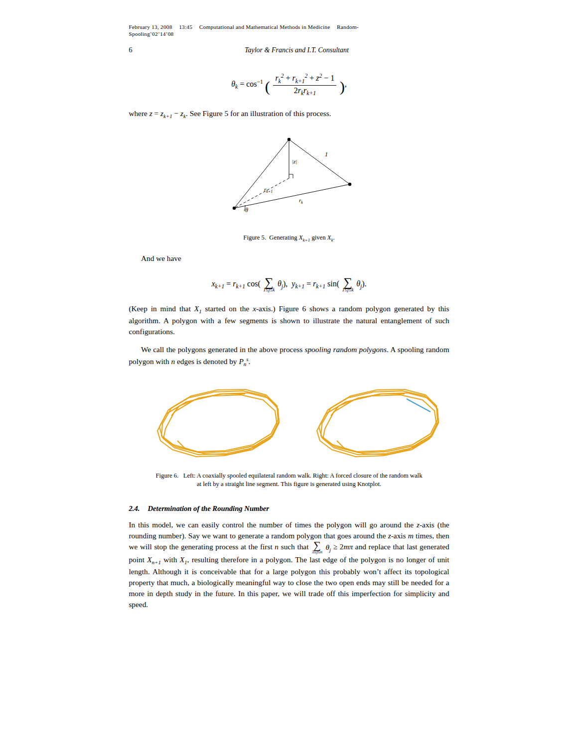February 13, 2008 13:45 Computational and Mathematical Methods in Medicine Random-
Spooling’02’14’08
6
Taylor & Francis and I.T. Consultant
θk = cos−1 ( rk2 + rk+12 + z2 − 1 2rkrk+1 ),
where z = zk+1 − zk. See Figure 5 for an illustration of this process.
|z| 1 rk+1 rk θ
Figure 5. Generating Xk+1 given Xk.
And we have
xk+1 = rk+1 cos( ∑1≤j≤k θj), yk+1 = rk+1 sin( ∑1≤j≤k θj).
(Keep in mind that X1 started on the x-axis.) Figure 6 shows a random polygon generated by this algorithm. A polygon with a few segments is shown to illustrate the natural entanglement of such configurations.
We call the polygons generated in the above process spooling random polygons. A spooling random polygon with n edges is denoted by Pns.
Figure 6. Left: A coaxially spooled equilateral random walk. Right: A forced closure of the random walk
at left by a straight line segment. This figure is generated using Knotplot.
2.4. Determination of the Rounding Number
In this model, we can easily control the number of times the polygon will go around the z-axis (the rounding number). Say we want to generate a random polygon that goes around the z-axis m times, then we will stop the generating process at the first n such that ∑1≤j≤n θj ≥ 2mπ and replace that last generated point Xn+1 with X1, resulting therefore in a polygon. The last edge of the polygon is no longer of unit length. Although it is conceivable that for a large polygon this probably won’t affect its topological property that much, a biologically meaningful way to close the two open ends may still be needed for a more in depth study in the future. In this paper, we will trade off this imperfection for simplicity and speed.